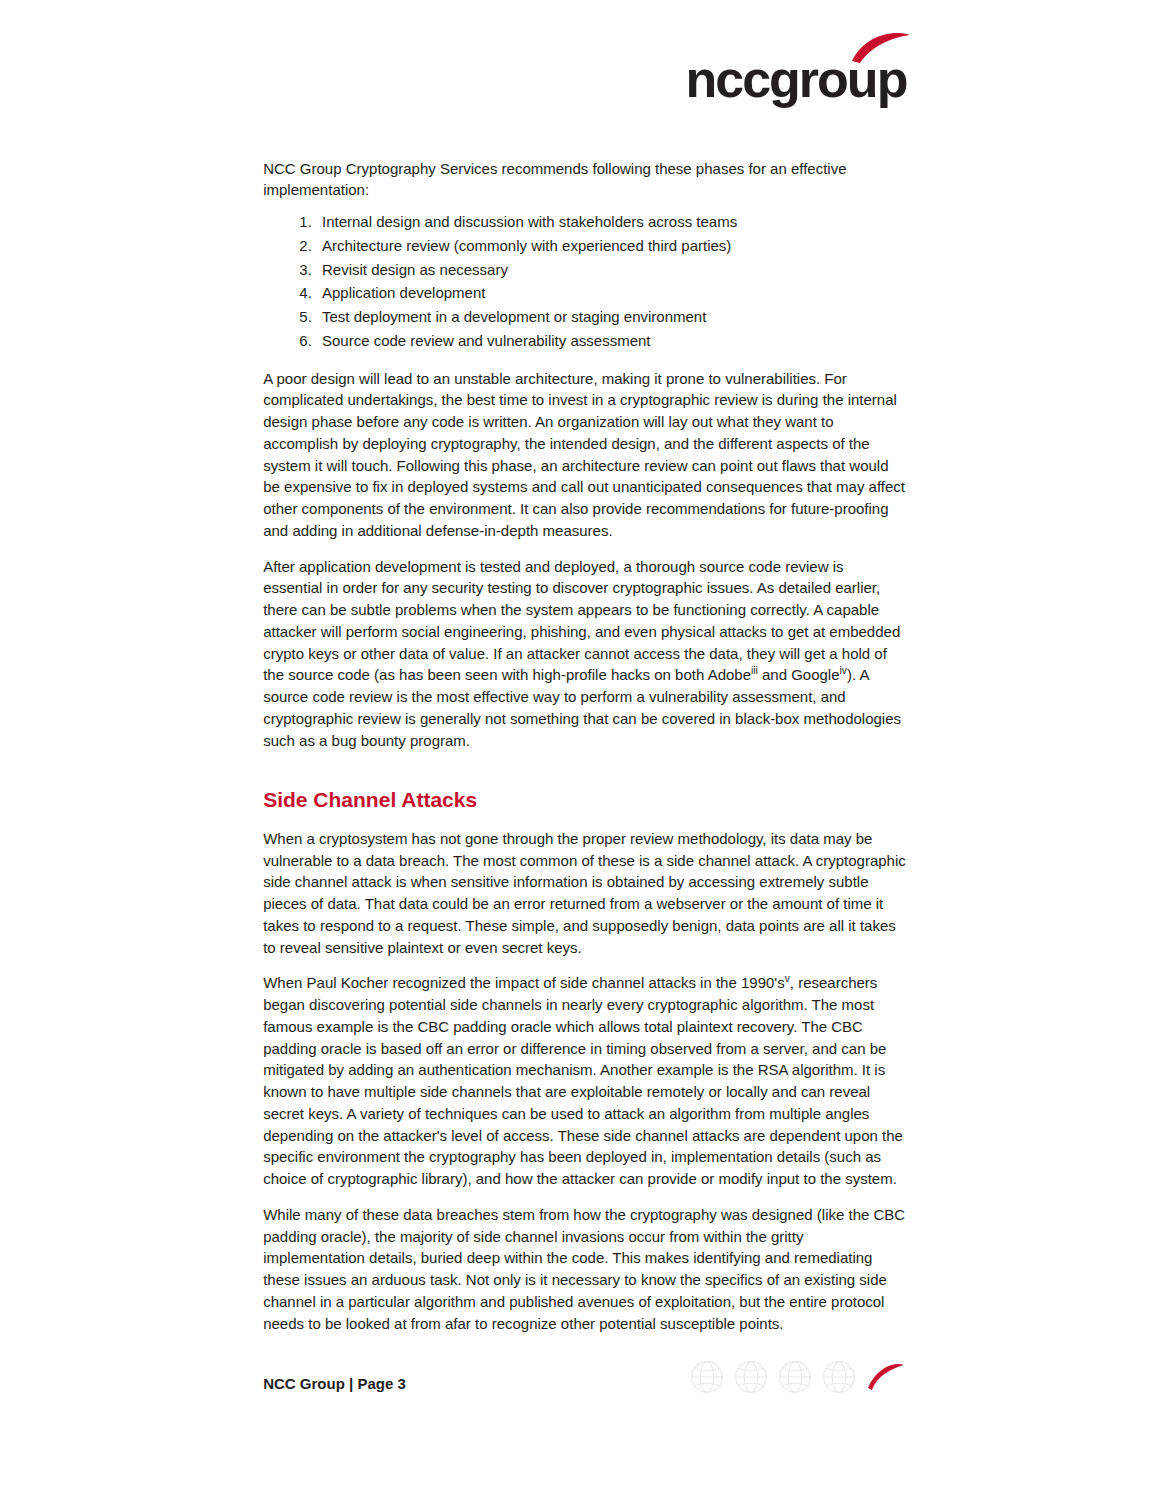nccgroup
NCC Group Cryptography Services recommends following these phases for an effective implementation:
Internal design and discussion with stakeholders across teams
Architecture review (commonly with experienced third parties)
Revisit design as necessary
Application development
Test deployment in a development or staging environment
Source code review and vulnerability assessment
A poor design will lead to an unstable architecture, making it prone to vulnerabilities. For complicated undertakings, the best time to invest in a cryptographic review is during the internal design phase before any code is written. An organization will lay out what they want to accomplish by deploying cryptography, the intended design, and the different aspects of the system it will touch. Following this phase, an architecture review can point out flaws that would be expensive to fix in deployed systems and call out unanticipated consequences that may affect other components of the environment. It can also provide recommendations for future-proofing and adding in additional defense-in-depth measures.
After application development is tested and deployed, a thorough source code review is essential in order for any security testing to discover cryptographic issues. As detailed earlier, there can be subtle problems when the system appears to be functioning correctly. A capable attacker will perform social engineering, phishing, and even physical attacks to get at embedded crypto keys or other data of value. If an attacker cannot access the data, they will get a hold of the source code (as has been seen with high-profile hacks on both Adobeiii and Googleiv). A source code review is the most effective way to perform a vulnerability assessment, and cryptographic review is generally not something that can be covered in black-box methodologies such as a bug bounty program.
Side Channel Attacks
When a cryptosystem has not gone through the proper review methodology, its data may be vulnerable to a data breach. The most common of these is a side channel attack. A cryptographic side channel attack is when sensitive information is obtained by accessing extremely subtle pieces of data. That data could be an error returned from a webserver or the amount of time it takes to respond to a request. These simple, and supposedly benign, data points are all it takes to reveal sensitive plaintext or even secret keys.
When Paul Kocher recognized the impact of side channel attacks in the 1990'sv, researchers began discovering potential side channels in nearly every cryptographic algorithm. The most famous example is the CBC padding oracle which allows total plaintext recovery. The CBC padding oracle is based off an error or difference in timing observed from a server, and can be mitigated by adding an authentication mechanism. Another example is the RSA algorithm. It is known to have multiple side channels that are exploitable remotely or locally and can reveal secret keys. A variety of techniques can be used to attack an algorithm from multiple angles depending on the attacker's level of access. These side channel attacks are dependent upon the specific environment the cryptography has been deployed in, implementation details (such as choice of cryptographic library), and how the attacker can provide or modify input to the system.
While many of these data breaches stem from how the cryptography was designed (like the CBC padding oracle), the majority of side channel invasions occur from within the gritty implementation details, buried deep within the code. This makes identifying and remediating these issues an arduous task. Not only is it necessary to know the specifics of an existing side channel in a particular algorithm and published avenues of exploitation, but the entire protocol needs to be looked at from afar to recognize other potential susceptible points.
NCC Group | Page 3